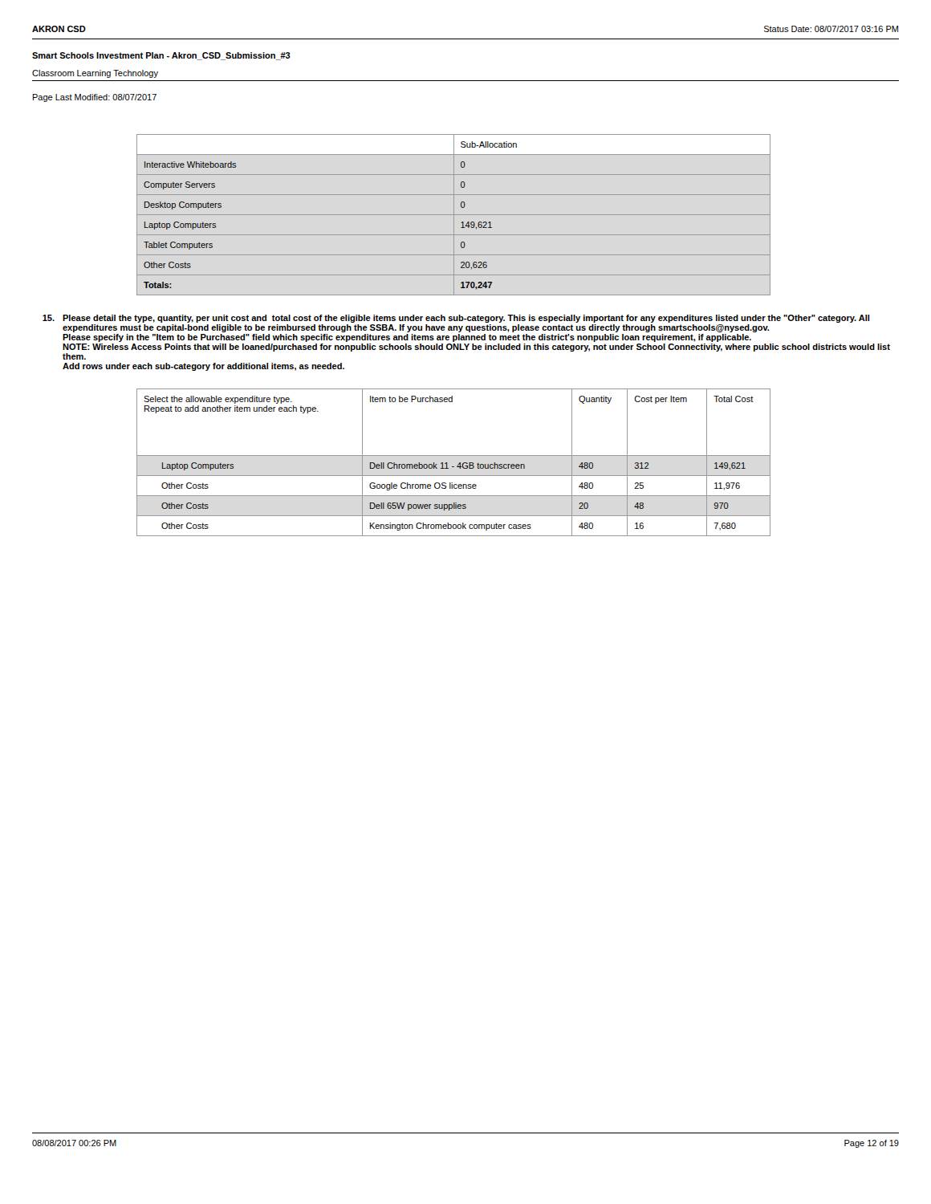AKRON CSD
Status Date: 08/07/2017 03:16 PM
Smart Schools Investment Plan - Akron_CSD_Submission_#3
Classroom Learning Technology
Page Last Modified: 08/07/2017
| | Sub-Allocation |
| Interactive Whiteboards | 0 |
| Computer Servers | 0 |
| Desktop Computers | 0 |
| Laptop Computers | 149,621 |
| Tablet Computers | 0 |
| Other Costs | 20,626 |
| Totals: | 170,247 |
15.
Please detail the type, quantity, per unit cost and total cost of the eligible items under each sub-category. This is especially important for any expenditures listed under the "Other" category. All expenditures must be capital-bond eligible to be reimbursed through the SSBA. If you have any questions, please contact us directly through smartschools@nysed.gov.
Please specify in the "Item to be Purchased" field which specific expenditures and items are planned to meet the district's nonpublic loan requirement, if applicable.
NOTE: Wireless Access Points that will be loaned/purchased for nonpublic schools should ONLY be included in this category, not under School Connectivity, where public school districts would list them.
Add rows under each sub-category for additional items, as needed.
| Select the allowable expenditure type. Repeat to add another item under each type. | Item to be Purchased | Quantity | Cost per Item | Total Cost |
| --- | --- | --- | --- | --- |
| Laptop Computers | Dell Chromebook 11 - 4GB touchscreen | 480 | 312 | 149,621 |
| Other Costs | Google Chrome OS license | 480 | 25 | 11,976 |
| Other Costs | Dell 65W power supplies | 20 | 48 | 970 |
| Other Costs | Kensington Chromebook computer cases | 480 | 16 | 7,680 |
08/08/2017 00:26 PM
Page 12 of 19